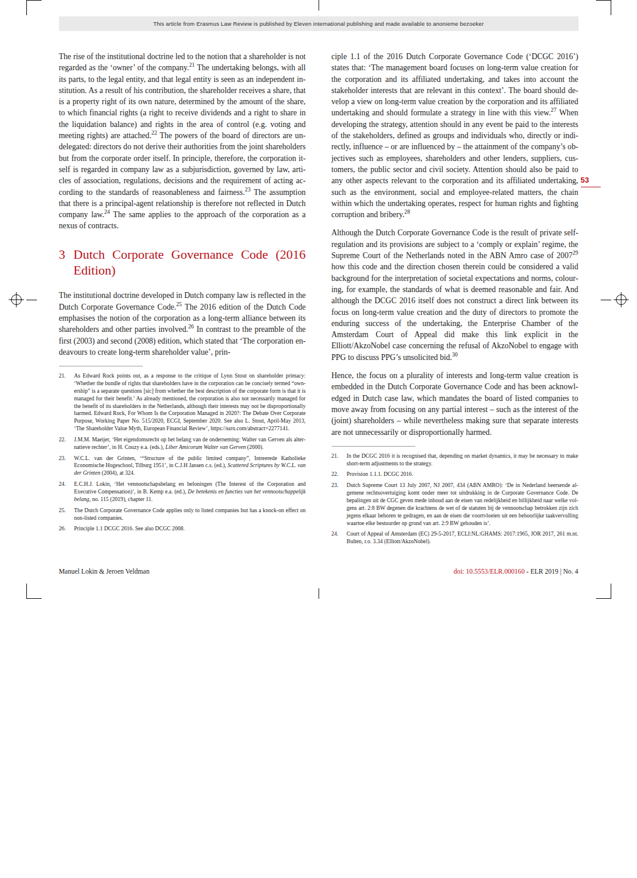This article from Erasmus Law Review is published by Eleven international publishing and made available to anonieme bezoeker
53
The rise of the institutional doctrine led to the notion that a shareholder is not regarded as the ‘owner’ of the company.21 The undertaking belongs, with all its parts, to the legal entity, and that legal entity is seen as an independent institution. As a result of his contribution, the shareholder receives a share, that is a property right of its own nature, determined by the amount of the share, to which financial rights (a right to receive dividends and a right to share in the liquidation balance) and rights in the area of control (e.g. voting and meeting rights) are attached.22 The powers of the board of directors are undelegated: directors do not derive their authorities from the joint shareholders but from the corporate order itself. In principle, therefore, the corporation itself is regarded in company law as a subjurisdiction, governed by law, articles of association, regulations, decisions and the requirement of acting according to the standards of reasonableness and fairness.23 The assumption that there is a principal-agent relationship is therefore not reflected in Dutch company law.24 The same applies to the approach of the corporation as a nexus of contracts.
3 Dutch Corporate Governance Code (2016 Edition)
The institutional doctrine developed in Dutch company law is reflected in the Dutch Corporate Governance Code.25 The 2016 edition of the Dutch Code emphasises the notion of the corporation as a long-term alliance between its shareholders and other parties involved.26 In contrast to the preamble of the first (2003) and second (2008) edition, which stated that ‘The corporation endeavours to create long-term shareholder value’, prin-
As Edward Rock points out, as a response to the critique of Lynn Stout on shareholder primacy: ‘Whether the bundle of rights that shareholders have in the corporation can be concisely termed “ownership” is a separate questions [sic] from whether the best description of the corporate form is that it is managed for their benefit.’ As already mentioned, the corporation is also not necessarily managed for the benefit of its shareholders in the Netherlands, although their interests may not be disproportionally harmed. Edward Rock, For Whom Is the Corporation Managed in 2020?: The Debate Over Corporate Purpose, Working Paper No. 515/2020, ECGI, September 2020. See also L. Stout, April-May 2013, ‘The Shareholder Value Myth, European Financial Review’, https://ssrn.com/abstract=2277141.
J.M.M. Maeijer, ‘Het eigendomsrecht op het belang van de onderneming: Walter van Gerven als alternatieve rechter’, in H. Couzy e.a. (eds.), Liber Amicorum Walter van Gerven (2000).
W.C.L. van der Grinten, ‘“Structure of the public limited company”, Intreerede Katholieke Economische Hogeschool, Tilburg 1951’, in C.J.H Jansen c.s. (ed.), Scattered Scriptures by W.C.L. van der Grinten (2004), at 324.
E.C.H.J. Lokin, ‘Het vennootschapsbelang en beloningen (The Interest of the Corporation and Executive Compensation)’, in B. Kemp e.a. (ed.), De betekenis en functies van het vennootschappelijk belang, no. 115 (2019), chapter 11.
The Dutch Corporate Governance Code applies only to listed companies but has a knock-on effect on non-listed companies.
Principle 1.1 DCGC 2016. See also DCGC 2008.
ciple 1.1 of the 2016 Dutch Corporate Governance Code (‘DCGC 2016’) states that: ‘The management board focuses on long-term value creation for the corporation and its affiliated undertaking, and takes into account the stakeholder interests that are relevant in this context’. The board should develop a view on long-term value creation by the corporation and its affiliated undertaking and should formulate a strategy in line with this view.27 When developing the strategy, attention should in any event be paid to the interests of the stakeholders, defined as groups and individuals who, directly or indirectly, influence – or are influenced by – the attainment of the company’s objectives such as employees, shareholders and other lenders, suppliers, customers, the public sector and civil society. Attention should also be paid to any other aspects relevant to the corporation and its affiliated undertaking, such as the environment, social and employee-related matters, the chain within which the undertaking operates, respect for human rights and fighting corruption and bribery.28
Although the Dutch Corporate Governance Code is the result of private self-regulation and its provisions are subject to a ‘comply or explain’ regime, the Supreme Court of the Netherlands noted in the ABN Amro case of 200729 how this code and the direction chosen therein could be considered a valid background for the interpretation of societal expectations and norms, colouring, for example, the standards of what is deemed reasonable and fair. And although the DCGC 2016 itself does not construct a direct link between its focus on long-term value creation and the duty of directors to promote the enduring success of the undertaking, the Enterprise Chamber of the Amsterdam Court of Appeal did make this link explicit in the Elliott/AkzoNobel case concerning the refusal of AkzoNobel to engage with PPG to discuss PPG’s unsolicited bid.30
Hence, the focus on a plurality of interests and long-term value creation is embedded in the Dutch Corporate Governance Code and has been acknowledged in Dutch case law, which mandates the board of listed companies to move away from focusing on any partial interest – such as the interest of the (joint) shareholders – while nevertheless making sure that separate interests are not unnecessarily or disproportionally harmed.
In the DCGC 2016 it is recognised that, depending on market dynamics, it may be necessary to make short-term adjustments to the strategy.
Provision 1.1.1. DCGC 2016.
Dutch Supreme Court 13 July 2007, NJ 2007, 434 (ABN AMRO): ‘De in Nederland heersende algemene rechtsovertuiging komt onder meer tot uitdrukking in de Corporate Governance Code. De bepalingen uit de CGC geven mede inhoud aan de eisen van redelijkheid en billijkheid naar welke volgens art. 2:8 BW degenen die krachtens de wet of de statuten bij de vennootschap betrokken zijn zich jegens elkaar behoren te gedragen, en aan de eisen die voortvloeien uit een behoorlijke taakvervulling waartoe elke bestuurder op grond van art. 2:9 BW gehouden is’.
Court of Appeal of Amsterdam (EC) 29-5-2017, ECLI:NL:GHAMS: 2017:1965, JOR 2017, 261 m.nt. Bulten, r.o. 3.34 (Elliott/AkzoNobel).
Manuel Lokin & Jeroen Veldman
doi: 10.5553/ELR.000160 - ELR 2019 | No. 4